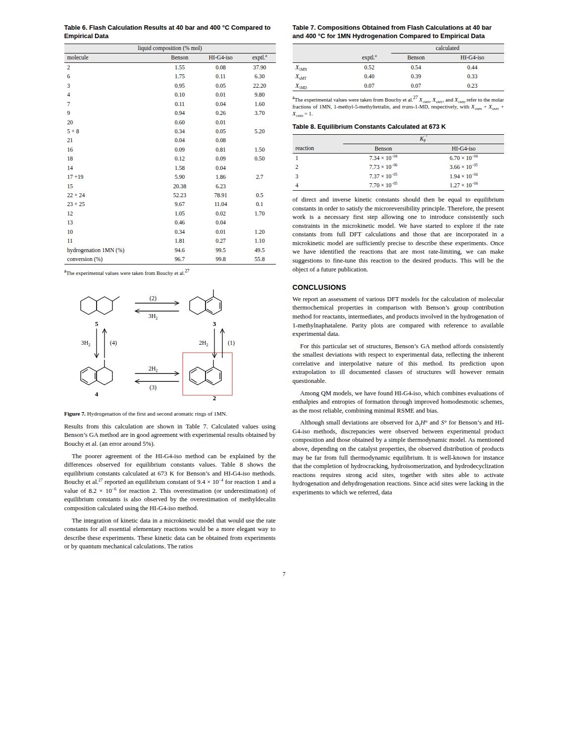Table 6. Flash Calculation Results at 40 bar and 400 °C Compared to Empirical Data
| liquid composition (% mol) |
| --- |
| molecule | Benson | HI-G4-iso | exptl. a |
| 2 | 1.55 | 0.08 | 37.90 |
| 6 | 1.75 | 0.11 | 6.30 |
| 3 | 0.95 | 0.05 | 22.20 |
| 4 | 0.10 | 0.01 | 9.80 |
| 7 | 0.11 | 0.04 | 1.60 |
| 9 | 0.94 | 0.26 | 3.70 |
| 20 | 0.60 | 0.01 | |
| 5 + 8 | 0.34 | 0.05 | 5.20 |
| 21 | 0.04 | 0.08 | |
| 16 | 0.09 | 0.81 | 1.50 |
| 18 | 0.12 | 0.09 | 0.50 |
| 14 | 1.58 | 0.04 | |
| 17 +19 | 5.90 | 1.86 | 2.7 |
| 15 | 20.38 | 6.23 | |
| 22 + 24 | 52.23 | 78.91 | 0.5 |
| 23 + 25 | 9.67 | 11.04 | 0.1 |
| 12 | 1.05 | 0.02 | 1.70 |
| 13 | 0.46 | 0.04 | |
| 10 | 0.34 | 0.01 | 1.20 |
| 11 | 1.81 | 0.27 | 1.10 |
| hydrogenation 1MN (%) | 94.6 | 99.5 | 49.5 |
| conversion (%) | 96.7 | 99.8 | 55.8 |
aThe experimental values were taken from Bouchy et al.27
(2) 3H2 3H2 (4) 2H2 (1) 2H2 (3) 5 3 4 2
Figure 7. Hydrogenation of the first and second aromatic rings of 1MN.
Results from this calculation are shown in Table 7. Calculated values using Benson’s GA method are in good agreement with experimental results obtained by Bouchy et al. (an error around 5%).
The poorer agreement of the HI-G4-iso method can be explained by the differences observed for equilibrium constants values. Table 8 shows the equilibrium constants calculated at 673 K for Benson’s and HI-G4-iso methods. Bouchy et al.27 reported an equilibrium constant of 9.4 × 10−4 for reaction 1 and a value of 8.2 × 10−6 for reaction 2. This overestimation (or underestimation) of equilibrium constants is also observed by the overestimation of methyldecalin composition calculated using the HI-G4-iso method.
The integration of kinetic data in a microkinetic model that would use the rate constants for all essential elementary reactions would be a more elegant way to describe these experiments. These kinetic data can be obtained from experiments or by quantum mechanical calculations. The ratios
Table 7. Compositions Obtained from Flash Calculations at 40 bar and 400 °C for 1MN Hydrogenation Compared to Empirical Data
| | | calculated |
| --- | --- | --- |
| | exptl. a | Benson | HI-G4-iso |
| X 1MN | 0.52 | 0.54 | 0.44 |
| X xMT | 0.40 | 0.39 | 0.33 |
| X 1MD | 0.07 | 0.07 | 0.23 |
aThe experimental values were taken from Bouchy et al.27 X1MN, XxMT, and X1MD refer to the molar fractions of 1MN, 1-methyl-5-methyltetralin, and trans-1-MD, respectively, with X1MN + XxMT + X1MD = 1.
Table 8. Equilibrium Constants Calculated at 673 K
| | K P ° |
| --- | --- |
| reaction | Benson | HI-G4-iso |
| 1 | 7.34 × 10 −04 | 6.70 × 10 −04 |
| 2 | 7.73 × 10 −06 | 3.66 × 10 −05 |
| 3 | 7.37 × 10 −05 | 1.94 × 10 −04 |
| 4 | 7.70 × 10 −05 | 1.27 × 10 −04 |
of direct and inverse kinetic constants should then be equal to equilibrium constants in order to satisfy the microreversibility principle. Therefore, the present work is a necessary first step allowing one to introduce consistently such constraints in the microkinetic model. We have started to explore if the rate constants from full DFT calculations and those that are incorporated in a microkinetic model are sufficiently precise to describe these experiments. Once we have identified the reactions that are most rate-limiting, we can make suggestions to fine-tune this reaction to the desired products. This will be the object of a future publication.
CONCLUSIONS
We report an assessment of various DFT models for the calculation of molecular thermochemical properties in comparison with Benson’s group contribution method for reactants, intermediates, and products involved in the hydrogenation of 1-methylnaphatalene. Parity plots are compared with reference to available experimental data.
For this particular set of structures, Benson’s GA method affords consistently the smallest deviations with respect to experimental data, reflecting the inherent correlative and interpolative nature of this method. Its prediction upon extrapolation to ill documented classes of structures will however remain questionable.
Among QM models, we have found HI-G4-iso, which combines evaluations of enthalpies and entropies of formation through improved homodesmotic schemes, as the most reliable, combining minimal RSME and bias.
Although small deviations are observed for ΔfH° and S° for Benson’s and HI-G4-iso methods, discrepancies were observed between experimental product composition and those obtained by a simple thermodynamic model. As mentioned above, depending on the catalyst properties, the observed distribution of products may be far from full thermodynamic equilibrium. It is well-known for instance that the completion of hydrocracking, hydroisomerization, and hydrodecyclization reactions requires strong acid sites, together with sites able to activate hydrogenation and dehydrogenation reactions. Since acid sites were lacking in the experiments to which we referred, data
7